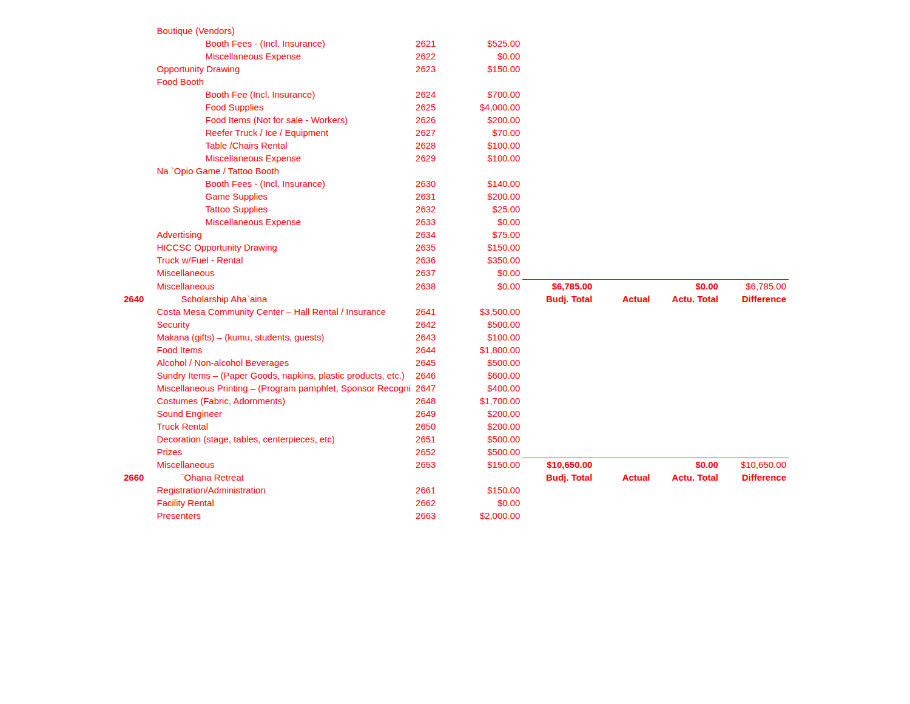| | Boutique (Vendors) | | | | | | |
| | Booth Fees - (Incl. Insurance) | 2621 | $525.00 | | | | |
| | Miscellaneous Expense | 2622 | $0.00 | | | | |
| | Opportunity Drawing | 2623 | $150.00 | | | | |
| | Food Booth | | | | | | |
| | Booth Fee (Incl. Insurance) | 2624 | $700.00 | | | | |
| | Food Supplies | 2625 | $4,000.00 | | | | |
| | Food Items (Not for sale - Workers) | 2626 | $200.00 | | | | |
| | Reefer Truck / Ice / Equipment | 2627 | $70.00 | | | | |
| | Table /Chairs Rental | 2628 | $100.00 | | | | |
| | Miscellaneous Expense | 2629 | $100.00 | | | | |
| | Na `Opio Game / Tattoo Booth | | | | | | |
| | Booth Fees - (Incl. Insurance) | 2630 | $140.00 | | | | |
| | Game Supplies | 2631 | $200.00 | | | | |
| | Tattoo Supplies | 2632 | $25.00 | | | | |
| | Miscellaneous Expense | 2633 | $0.00 | | | | |
| | Advertising | 2634 | $75.00 | | | | |
| | HICCSC Opportunity Drawing | 2635 | $150.00 | | | | |
| | Truck w/Fuel - Rental | 2636 | $350.00 | | | | |
| | Miscellaneous | 2637 | $0.00 | | | | |
| | Miscellaneous | 2638 | $0.00 | $6,785.00 | | $0.00 | $6,785.00 |
| 2640 | Scholarship Aha`aina | | | Budj. Total | Actual | Actu. Total | Difference |
| | Costa Mesa Community Center – Hall Rental / Insurance | 2641 | $3,500.00 | | | | |
| | Security | 2642 | $500.00 | | | | |
| | Makana (gifts) – (kumu, students, guests) | 2643 | $100.00 | | | | |
| | Food Items | 2644 | $1,800.00 | | | | |
| | Alcohol / Non-alcohol Beverages | 2645 | $500.00 | | | | |
| | Sundry Items – (Paper Goods, napkins, plastic products, etc.) | 2646 | $600.00 | | | | |
| | Miscellaneous Printing – (Program pamphlet, Sponsor Recogni | 2647 | $400.00 | | | | |
| | Costumes (Fabric, Adornments) | 2648 | $1,700.00 | | | | |
| | Sound Engineer | 2649 | $200.00 | | | | |
| | Truck Rental | 2650 | $200.00 | | | | |
| | Decoration (stage, tables, centerpieces, etc) | 2651 | $500.00 | | | | |
| | Prizes | 2652 | $500.00 | | | | |
| | Miscellaneous | 2653 | $150.00 | $10,650.00 | | $0.00 | $10,650.00 |
| 2660 | `Ohana Retreat | | | Budj. Total | Actual | Actu. Total | Difference |
| | Registration/Administration | 2661 | $150.00 | | | | |
| | Facility Rental | 2662 | $0.00 | | | | |
| | Presenters | 2663 | $2,000.00 | | | | |